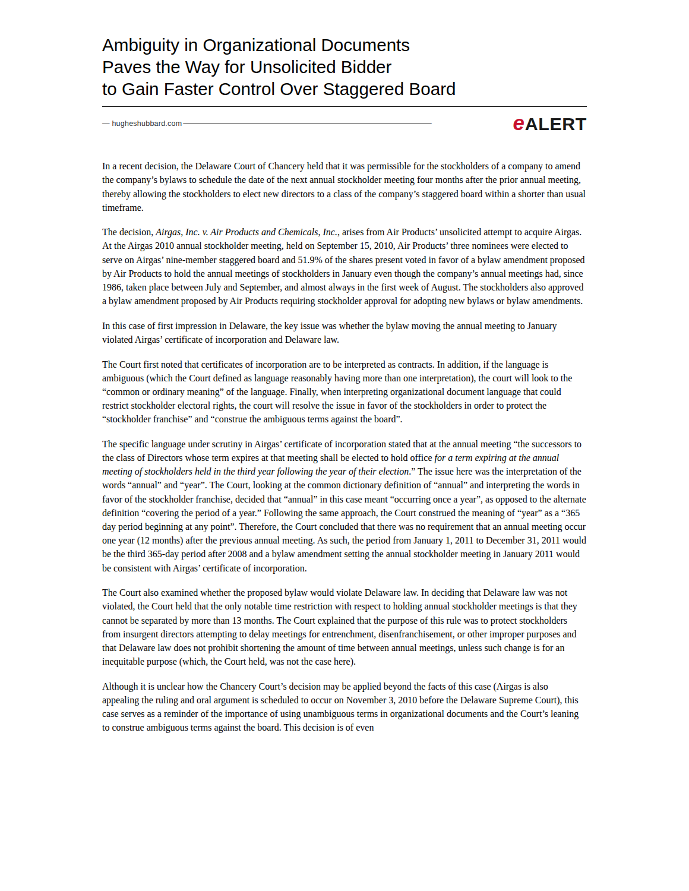Ambiguity in Organizational Documents
Paves the Way for Unsolicited Bidder
to Gain Faster Control Over Staggered Board
hugheshubbard.com eALERT
In a recent decision, the Delaware Court of Chancery held that it was permissible for the stockholders of a company to amend the company’s bylaws to schedule the date of the next annual stockholder meeting four months after the prior annual meeting, thereby allowing the stockholders to elect new directors to a class of the company’s staggered board within a shorter than usual timeframe.
The decision, Airgas, Inc. v. Air Products and Chemicals, Inc., arises from Air Products’ unsolicited attempt to acquire Airgas. At the Airgas 2010 annual stockholder meeting, held on September 15, 2010, Air Products’ three nominees were elected to serve on Airgas’ nine-member staggered board and 51.9% of the shares present voted in favor of a bylaw amendment proposed by Air Products to hold the annual meetings of stockholders in January even though the company’s annual meetings had, since 1986, taken place between July and September, and almost always in the first week of August. The stockholders also approved a bylaw amendment proposed by Air Products requiring stockholder approval for adopting new bylaws or bylaw amendments.
In this case of first impression in Delaware, the key issue was whether the bylaw moving the annual meeting to January violated Airgas’ certificate of incorporation and Delaware law.
The Court first noted that certificates of incorporation are to be interpreted as contracts. In addition, if the language is ambiguous (which the Court defined as language reasonably having more than one interpretation), the court will look to the “common or ordinary meaning” of the language. Finally, when interpreting organizational document language that could restrict stockholder electoral rights, the court will resolve the issue in favor of the stockholders in order to protect the “stockholder franchise” and “construe the ambiguous terms against the board”.
The specific language under scrutiny in Airgas’ certificate of incorporation stated that at the annual meeting “the successors to the class of Directors whose term expires at that meeting shall be elected to hold office for a term expiring at the annual meeting of stockholders held in the third year following the year of their election.” The issue here was the interpretation of the words “annual” and “year”. The Court, looking at the common dictionary definition of “annual” and interpreting the words in favor of the stockholder franchise, decided that “annual” in this case meant “occurring once a year”, as opposed to the alternate definition “covering the period of a year.” Following the same approach, the Court construed the meaning of “year” as a “365 day period beginning at any point”. Therefore, the Court concluded that there was no requirement that an annual meeting occur one year (12 months) after the previous annual meeting. As such, the period from January 1, 2011 to December 31, 2011 would be the third 365-day period after 2008 and a bylaw amendment setting the annual stockholder meeting in January 2011 would be consistent with Airgas’ certificate of incorporation.
The Court also examined whether the proposed bylaw would violate Delaware law. In deciding that Delaware law was not violated, the Court held that the only notable time restriction with respect to holding annual stockholder meetings is that they cannot be separated by more than 13 months. The Court explained that the purpose of this rule was to protect stockholders from insurgent directors attempting to delay meetings for entrenchment, disenfranchisement, or other improper purposes and that Delaware law does not prohibit shortening the amount of time between annual meetings, unless such change is for an inequitable purpose (which, the Court held, was not the case here).
Although it is unclear how the Chancery Court’s decision may be applied beyond the facts of this case (Airgas is also appealing the ruling and oral argument is scheduled to occur on November 3, 2010 before the Delaware Supreme Court), this case serves as a reminder of the importance of using unambiguous terms in organizational documents and the Court’s leaning to construe ambiguous terms against the board. This decision is of even